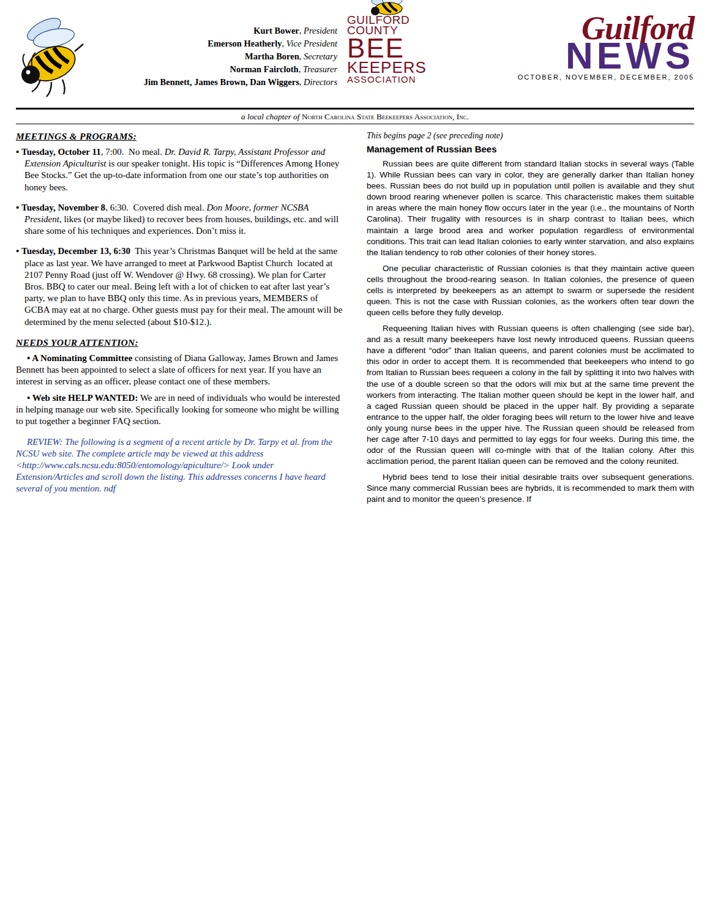Kurt Bower, President
Emerson Heatherly, Vice President
Martha Boren, Secretary
Norman Faircloth, Treasurer
Jim Bennett, James Brown, Dan Wiggers, Directors
GUILFORD
COUNTY
BEE
KEEPERS
ASSOCIATION
Guilford
NEWS
OCTOBER, NOVEMBER, DECEMBER, 2005
a local chapter of North Carolina State Beekeepers Association, Inc.
MEETINGS & PROGRAMS:
• Tuesday, October 11, 7:00. No meal. Dr. David R. Tarpy, Assistant Professor and Extension Apiculturist is our speaker tonight. His topic is “Differences Among Honey Bee Stocks.” Get the up-to-date information from one our state’s top authorities on honey bees.
• Tuesday, November 8, 6:30. Covered dish meal. Don Moore, former NCSBA President, likes (or maybe liked) to recover bees from houses, buildings, etc. and will share some of his techniques and experiences. Don’t miss it.
• Tuesday, December 13, 6:30 This year’s Christmas Banquet will be held at the same place as last year. We have arranged to meet at Parkwood Baptist Church located at 2107 Penny Road (just off W. Wendover @ Hwy. 68 crossing). We plan for Carter Bros. BBQ to cater our meal. Being left with a lot of chicken to eat after last year’s party, we plan to have BBQ only this time. As in previous years, MEMBERS of GCBA may eat at no charge. Other guests must pay for their meal. The amount will be determined by the menu selected (about $10-$12.).
NEEDS YOUR ATTENTION:
• A Nominating Committee consisting of Diana Galloway, James Brown and James Bennett has been appointed to select a slate of officers for next year. If you have an interest in serving as an officer, please contact one of these members.
• Web site HELP WANTED: We are in need of individuals who would be interested in helping manage our web site. Specifically looking for someone who might be willing to put together a beginner FAQ section.
REVIEW: The following is a segment of a recent article by Dr. Tarpy et al. from the NCSU web site. The complete article may be viewed at this address <http://www.cals.ncsu.edu:8050/entomology/apiculture/> Look under Extension/Articles and scroll down the listing. This addresses concerns I have heard several of you mention. ndf
This begins page 2 (see preceding note)
Management of Russian Bees
Russian bees are quite different from standard Italian stocks in several ways (Table 1). While Russian bees can vary in color, they are generally darker than Italian honey bees. Russian bees do not build up in population until pollen is available and they shut down brood rearing whenever pollen is scarce. This characteristic makes them suitable in areas where the main honey flow occurs later in the year (i.e., the mountains of North Carolina). Their frugality with resources is in sharp contrast to Italian bees, which maintain a large brood area and worker population regardless of environmental conditions. This trait can lead Italian colonies to early winter starvation, and also explains the Italian tendency to rob other colonies of their honey stores.
One peculiar characteristic of Russian colonies is that they maintain active queen cells throughout the brood-rearing season. In Italian colonies, the presence of queen cells is interpreted by beekeepers as an attempt to swarm or supersede the resident queen. This is not the case with Russian colonies, as the workers often tear down the queen cells before they fully develop.
Requeening Italian hives with Russian queens is often challenging (see side bar), and as a result many beekeepers have lost newly introduced queens. Russian queens have a different “odor” than Italian queens, and parent colonies must be acclimated to this odor in order to accept them. It is recommended that beekeepers who intend to go from Italian to Russian bees requeen a colony in the fall by splitting it into two halves with the use of a double screen so that the odors will mix but at the same time prevent the workers from interacting. The Italian mother queen should be kept in the lower half, and a caged Russian queen should be placed in the upper half. By providing a separate entrance to the upper half, the older foraging bees will return to the lower hive and leave only young nurse bees in the upper hive. The Russian queen should be released from her cage after 7-10 days and permitted to lay eggs for four weeks. During this time, the odor of the Russian queen will co-mingle with that of the Italian colony. After this acclimation period, the parent Italian queen can be removed and the colony reunited.
Hybrid bees tend to lose their initial desirable traits over subsequent generations. Since many commercial Russian bees are hybrids, it is recommended to mark them with paint and to monitor the queen’s presence. If